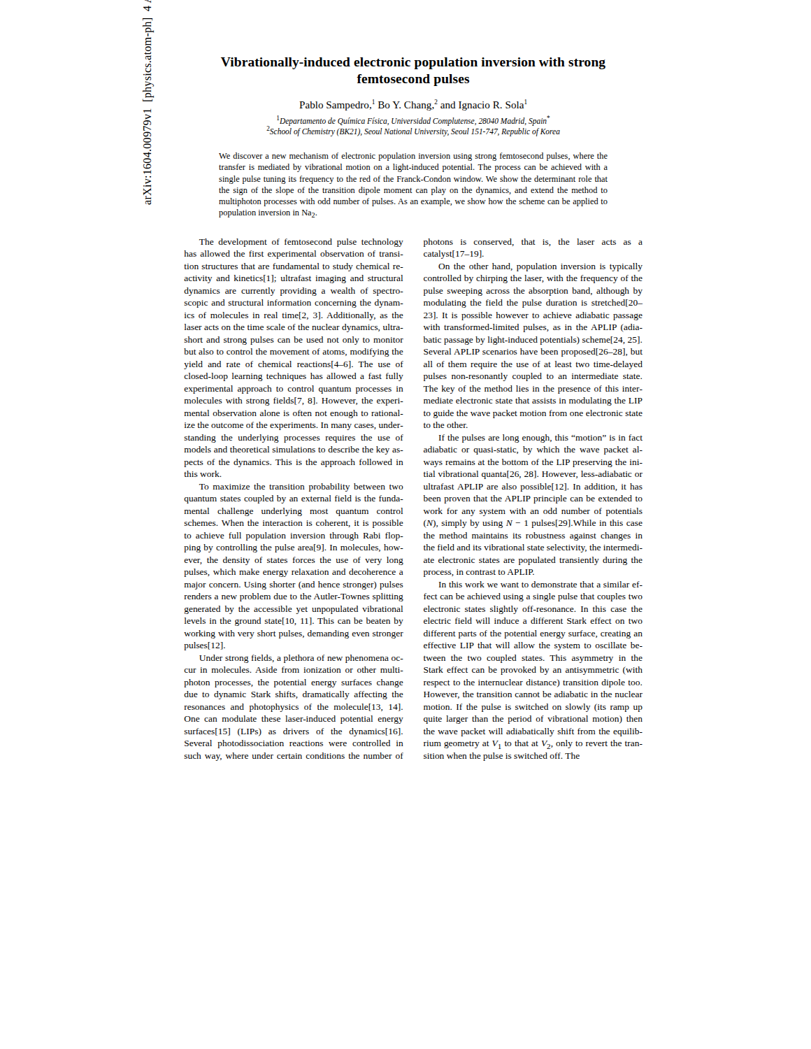arXiv:1604.00979v1 [physics.atom-ph] 4 Apr 2016
Vibrationally-induced electronic population inversion with strong femtosecond pulses
Pablo Sampedro,1 Bo Y. Chang,2 and Ignacio R. Sola1
1Departamento de Química Física, Universidad Complutense, 28040 Madrid, Spain*
2School of Chemistry (BK21), Seoul National University, Seoul 151-747, Republic of Korea
We discover a new mechanism of electronic population inversion using strong femtosecond pulses, where the transfer is mediated by vibrational motion on a light-induced potential. The process can be achieved with a single pulse tuning its frequency to the red of the Franck-Condon window. We show the determinant role that the sign of the slope of the transition dipole moment can play on the dynamics, and extend the method to multiphoton processes with odd number of pulses. As an example, we show how the scheme can be applied to population inversion in Na2.
The development of femtosecond pulse technology has allowed the first experimental observation of transition structures that are fundamental to study chemical reactivity and kinetics[1]; ultrafast imaging and structural dynamics are currently providing a wealth of spectroscopic and structural information concerning the dynamics of molecules in real time[2, 3]. Additionally, as the laser acts on the time scale of the nuclear dynamics, ultrashort and strong pulses can be used not only to monitor but also to control the movement of atoms, modifying the yield and rate of chemical reactions[4–6]. The use of closed-loop learning techniques has allowed a fast fully experimental approach to control quantum processes in molecules with strong fields[7, 8]. However, the experimental observation alone is often not enough to rationalize the outcome of the experiments. In many cases, understanding the underlying processes requires the use of models and theoretical simulations to describe the key aspects of the dynamics. This is the approach followed in this work.
To maximize the transition probability between two quantum states coupled by an external field is the fundamental challenge underlying most quantum control schemes. When the interaction is coherent, it is possible to achieve full population inversion through Rabi flopping by controlling the pulse area[9]. In molecules, however, the density of states forces the use of very long pulses, which make energy relaxation and decoherence a major concern. Using shorter (and hence stronger) pulses renders a new problem due to the Autler-Townes splitting generated by the accessible yet unpopulated vibrational levels in the ground state[10, 11]. This can be beaten by working with very short pulses, demanding even stronger pulses[12].
Under strong fields, a plethora of new phenomena occur in molecules. Aside from ionization or other multiphoton processes, the potential energy surfaces change due to dynamic Stark shifts, dramatically affecting the resonances and photophysics of the molecule[13, 14]. One can modulate these laser-induced potential energy surfaces[15] (LIPs) as drivers of the dynamics[16]. Several photodissociation reactions were controlled in such way, where under certain conditions the number of photons is conserved, that is, the laser acts as a catalyst[17–19].
On the other hand, population inversion is typically controlled by chirping the laser, with the frequency of the pulse sweeping across the absorption band, although by modulating the field the pulse duration is stretched[20–23]. It is possible however to achieve adiabatic passage with transformed-limited pulses, as in the APLIP (adiabatic passage by light-induced potentials) scheme[24, 25]. Several APLIP scenarios have been proposed[26–28], but all of them require the use of at least two time-delayed pulses non-resonantly coupled to an intermediate state. The key of the method lies in the presence of this intermediate electronic state that assists in modulating the LIP to guide the wave packet motion from one electronic state to the other.
If the pulses are long enough, this “motion” is in fact adiabatic or quasi-static, by which the wave packet always remains at the bottom of the LIP preserving the initial vibrational quanta[26, 28]. However, less-adiabatic or ultrafast APLIP are also possible[12]. In addition, it has been proven that the APLIP principle can be extended to work for any system with an odd number of potentials (N), simply by using N − 1 pulses[29].While in this case the method maintains its robustness against changes in the field and its vibrational state selectivity, the intermediate electronic states are populated transiently during the process, in contrast to APLIP.
In this work we want to demonstrate that a similar effect can be achieved using a single pulse that couples two electronic states slightly off-resonance. In this case the electric field will induce a different Stark effect on two different parts of the potential energy surface, creating an effective LIP that will allow the system to oscillate between the two coupled states. This asymmetry in the Stark effect can be provoked by an antisymmetric (with respect to the internuclear distance) transition dipole too. However, the transition cannot be adiabatic in the nuclear motion. If the pulse is switched on slowly (its ramp up quite larger than the period of vibrational motion) then the wave packet will adiabatically shift from the equilibrium geometry at V1 to that at V2, only to revert the transition when the pulse is switched off. The